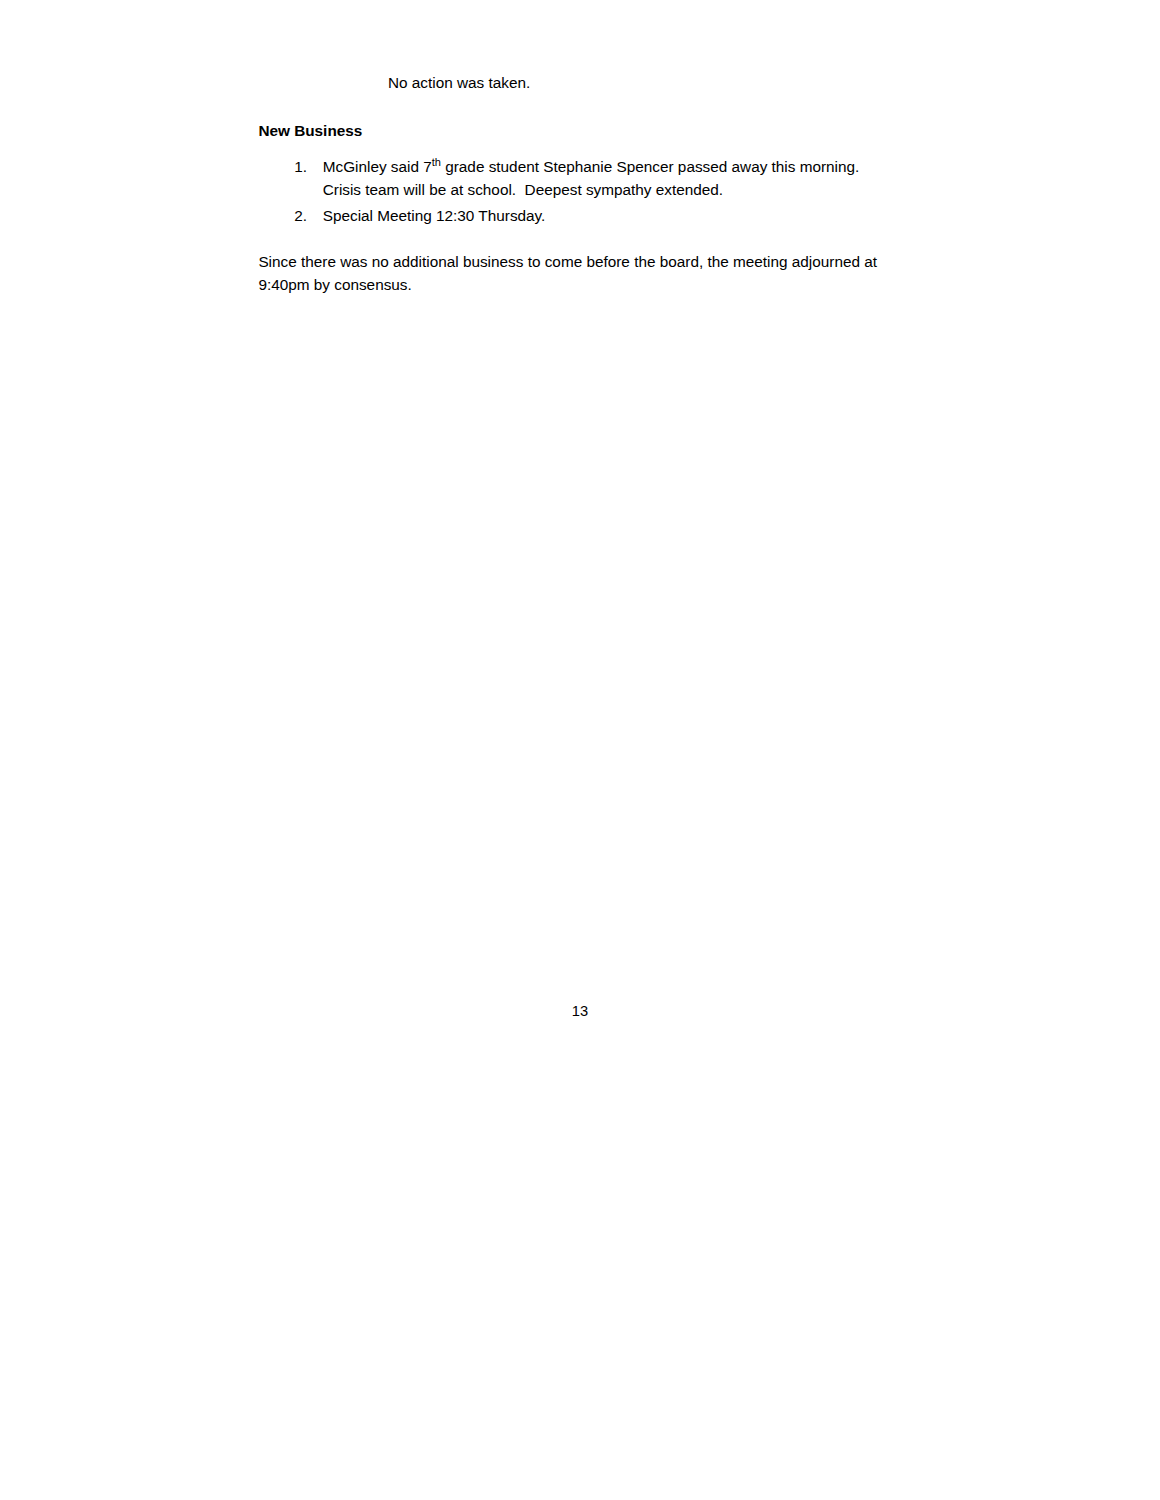No action was taken.
New Business
McGinley said 7th grade student Stephanie Spencer passed away this morning. Crisis team will be at school. Deepest sympathy extended.
Special Meeting 12:30 Thursday.
Since there was no additional business to come before the board, the meeting adjourned at 9:40pm by consensus.
13